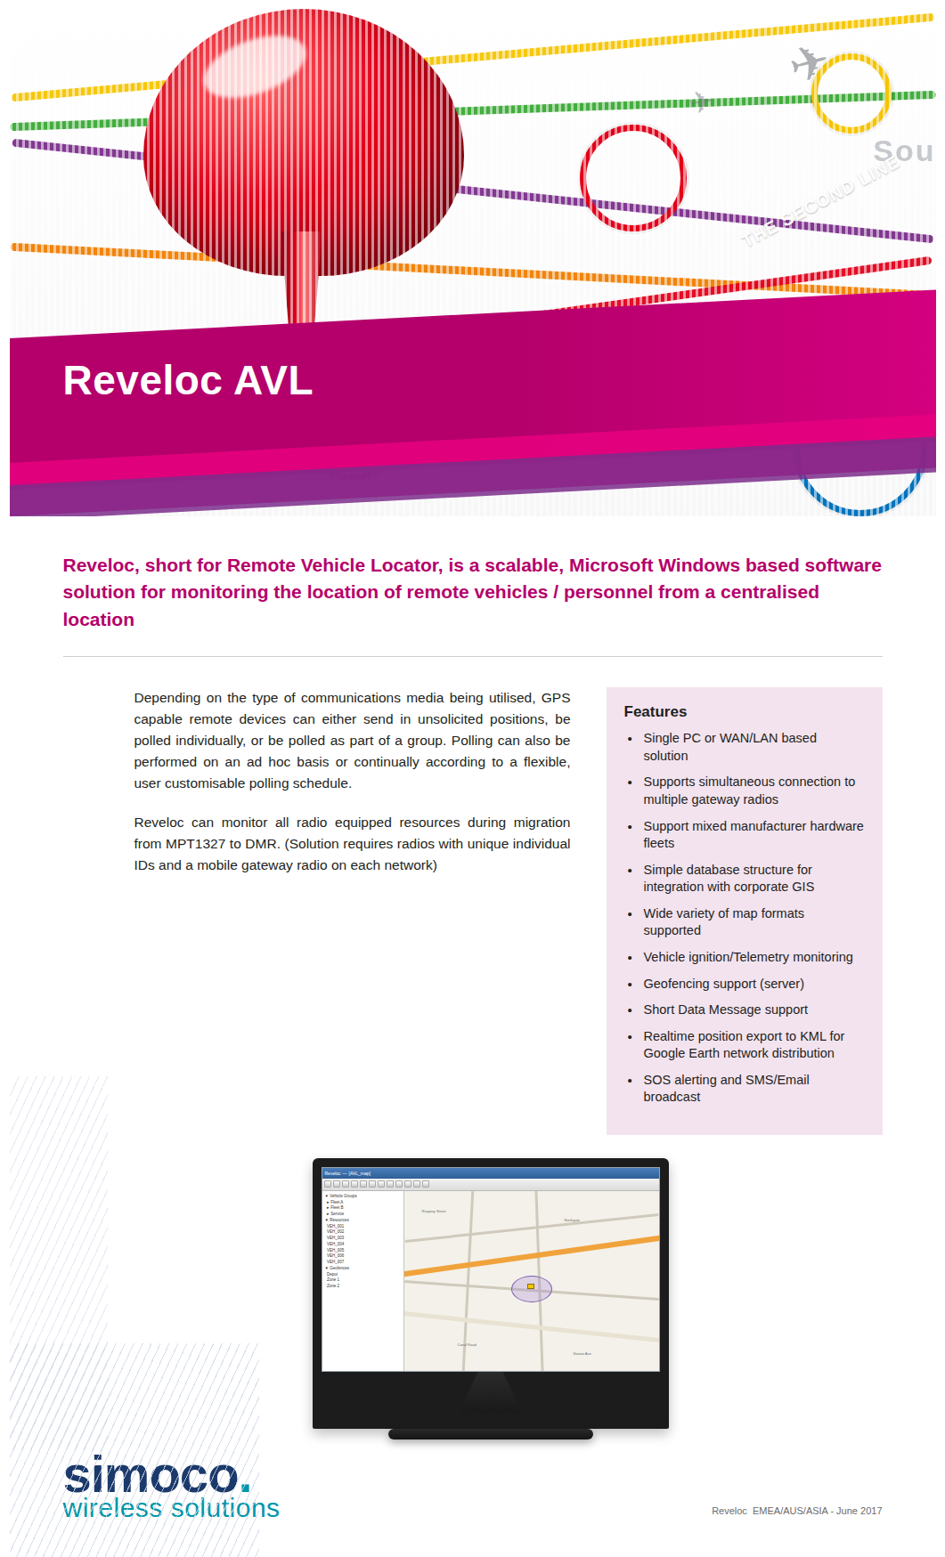✈
✈
Sou
THE SECOND LINE
Reveloc AVL
Reveloc, short for Remote Vehicle Locator, is a scalable, Microsoft Windows based software solution for monitoring the location of remote vehicles / personnel from a centralised location
Depending on the type of communications media being utilised, GPS capable remote devices can either send in unsolicited positions, be polled individually, or be polled as part of a group. Polling can also be performed on an ad hoc basis or continually according to a flexible, user customisable polling schedule.
Reveloc can monitor all radio equipped resources during migration from MPT1327 to DMR. (Solution requires radios with unique individual IDs and a mobile gateway radio on each network)
Features
Single PC or WAN/LAN based solution
Supports simultaneous connection to multiple gateway radios
Support mixed manufacturer hardware fleets
Simple database structure for integration with corporate GIS
Wide variety of map formats supported
Vehicle ignition/Telemetry monitoring
Geofencing support (server)
Short Data Message support
Realtime position export to KML for Google Earth network distribution
SOS alerting and SMS/Email broadcast
Reveloc—[AVL_map]
▼ Vehicle Groups
▸ Fleet A
▸ Fleet B
▸ Service
▼ Resources
VEH_001
VEH_002
VEH_003
VEH_004
VEH_005
VEH_006
VEH_007
▼ Geofences
Depot
Zone 1
Zone 2
Ringway Street
Northgate
Canal Road
Station Ave
Ready Polling: Active Units: 7
simoco.
wireless solutions
Reveloc EMEA/AUS/ASIA - June 2017